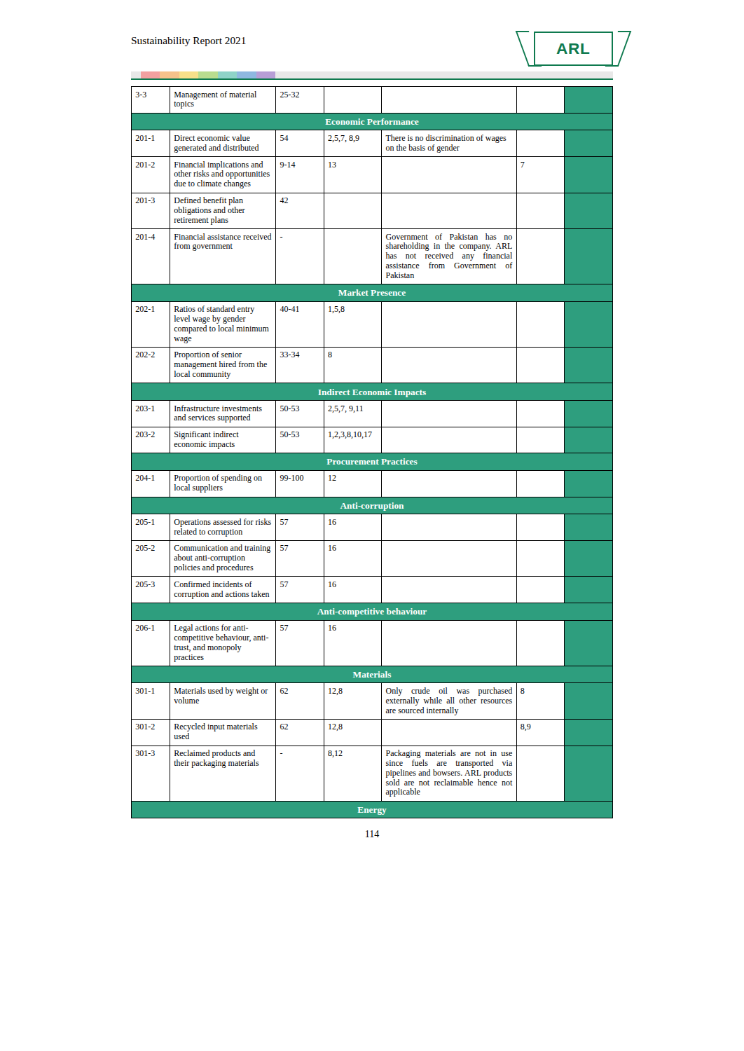Sustainability Report 2021
ARL
| 3-3 | Management of material topics | 25-32 | | | | |
| Economic Performance |
| 201-1 | Direct economic value generated and distributed | 54 | 2,5,7, 8,9 | There is no discrimination of wages on the basis of gender | | |
| 201-2 | Financial implications and other risks and opportunities due to climate changes | 9-14 | 13 | | 7 | |
| 201-3 | Defined benefit plan obligations and other retirement plans | 42 | | | | |
| 201-4 | Financial assistance received from government | - | | Government of Pakistan has no shareholding in the company. ARL has not received any financial assistance from Government of Pakistan | | |
| Market Presence |
| 202-1 | Ratios of standard entry level wage by gender compared to local minimum wage | 40-41 | 1,5,8 | | | |
| 202-2 | Proportion of senior management hired from the local community | 33-34 | 8 | | | |
| Indirect Economic Impacts |
| 203-1 | Infrastructure investments and services supported | 50-53 | 2,5,7, 9,11 | | | |
| 203-2 | Significant indirect economic impacts | 50-53 | 1,2,3,8,10,17 | | | |
| Procurement Practices |
| 204-1 | Proportion of spending on local suppliers | 99-100 | 12 | | | |
| Anti-corruption |
| 205-1 | Operations assessed for risks related to corruption | 57 | 16 | | | |
| 205-2 | Communication and training about anti-corruption policies and procedures | 57 | 16 | | | |
| 205-3 | Confirmed incidents of corruption and actions taken | 57 | 16 | | | |
| Anti-competitive behaviour |
| 206-1 | Legal actions for anti-competitive behaviour, anti-trust, and monopoly practices | 57 | 16 | | | |
| Materials |
| 301-1 | Materials used by weight or volume | 62 | 12,8 | Only crude oil was purchased externally while all other resources are sourced internally | 8 | |
| 301-2 | Recycled input materials used | 62 | 12,8 | | 8,9 | |
| 301-3 | Reclaimed products and their packaging materials | - | 8,12 | Packaging materials are not in use since fuels are transported via pipelines and bowsers. ARL products sold are not reclaimable hence not applicable | | |
| Energy |
114